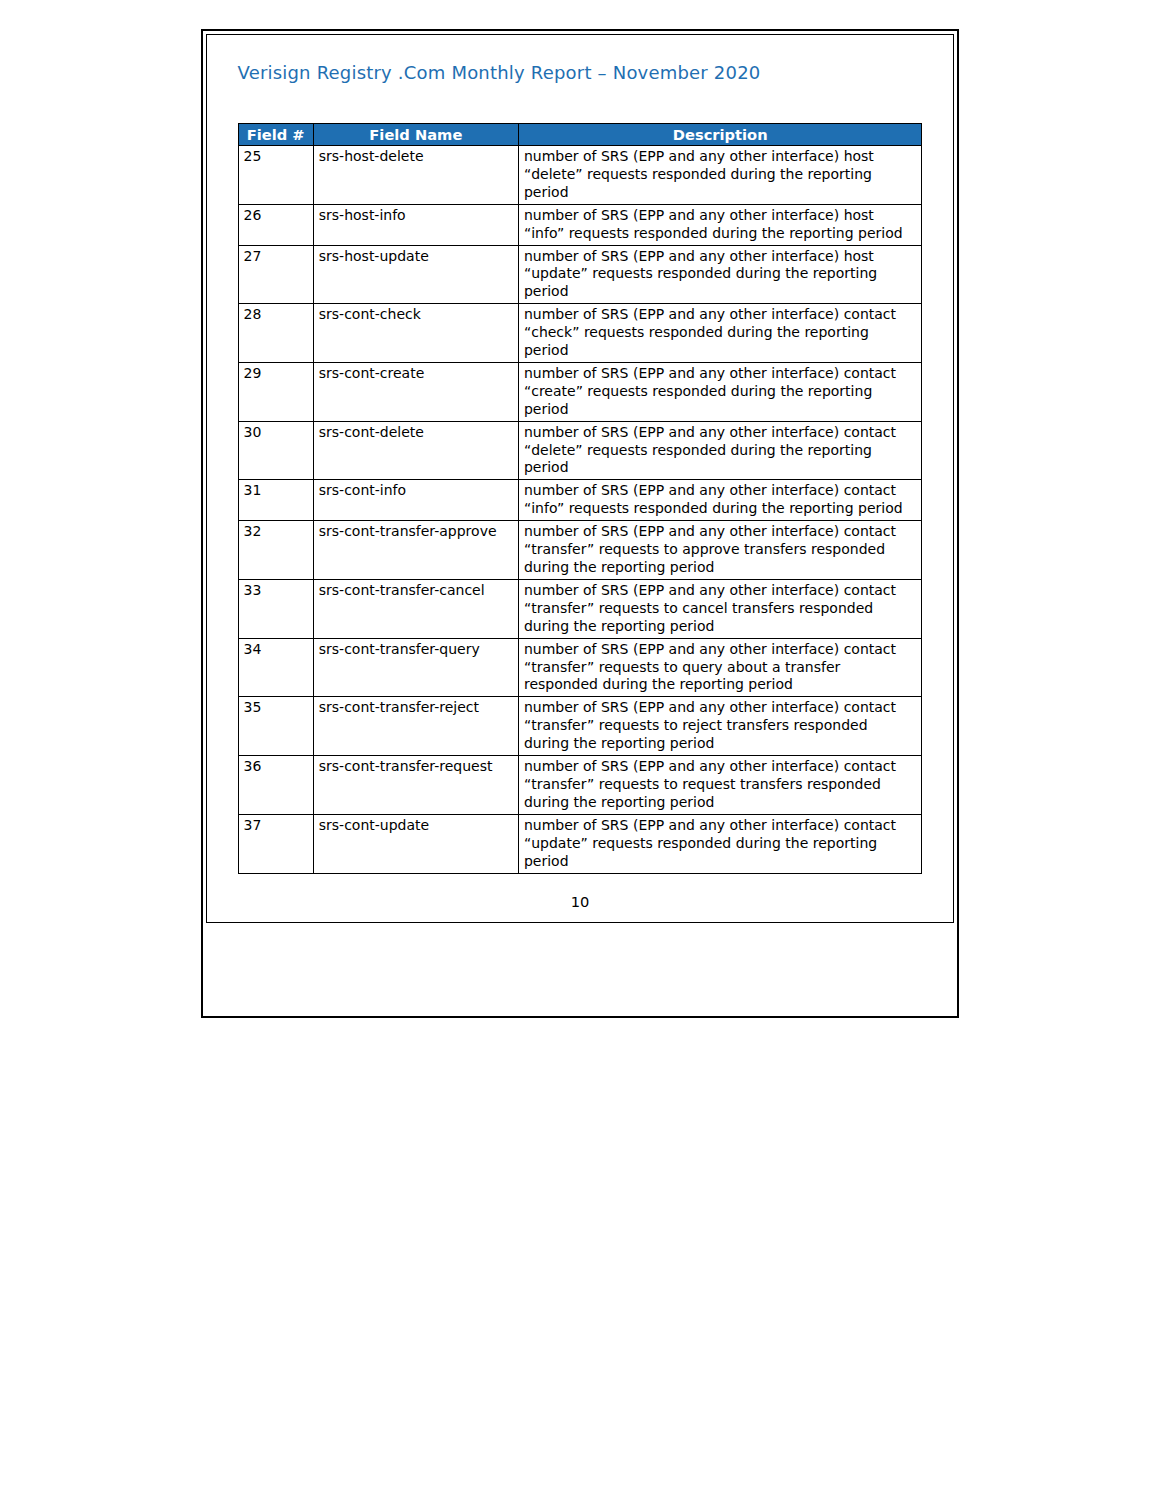Verisign Registry .Com Monthly Report – November 2020
| Field # | Field Name | Description |
| --- | --- | --- |
| 25 | srs-host-delete | number of SRS (EPP and any other interface) host “delete” requests responded during the reporting period |
| 26 | srs-host-info | number of SRS (EPP and any other interface) host “info” requests responded during the reporting period |
| 27 | srs-host-update | number of SRS (EPP and any other interface) host “update” requests responded during the reporting period |
| 28 | srs-cont-check | number of SRS (EPP and any other interface) contact “check” requests responded during the reporting period |
| 29 | srs-cont-create | number of SRS (EPP and any other interface) contact “create” requests responded during the reporting period |
| 30 | srs-cont-delete | number of SRS (EPP and any other interface) contact “delete” requests responded during the reporting period |
| 31 | srs-cont-info | number of SRS (EPP and any other interface) contact “info” requests responded during the reporting period |
| 32 | srs-cont-transfer-approve | number of SRS (EPP and any other interface) contact “transfer” requests to approve transfers responded during the reporting period |
| 33 | srs-cont-transfer-cancel | number of SRS (EPP and any other interface) contact “transfer” requests to cancel transfers responded during the reporting period |
| 34 | srs-cont-transfer-query | number of SRS (EPP and any other interface) contact “transfer” requests to query about a transfer responded during the reporting period |
| 35 | srs-cont-transfer-reject | number of SRS (EPP and any other interface) contact “transfer” requests to reject transfers responded during the reporting period |
| 36 | srs-cont-transfer-request | number of SRS (EPP and any other interface) contact “transfer” requests to request transfers responded during the reporting period |
| 37 | srs-cont-update | number of SRS (EPP and any other interface) contact “update” requests responded during the reporting period |
10